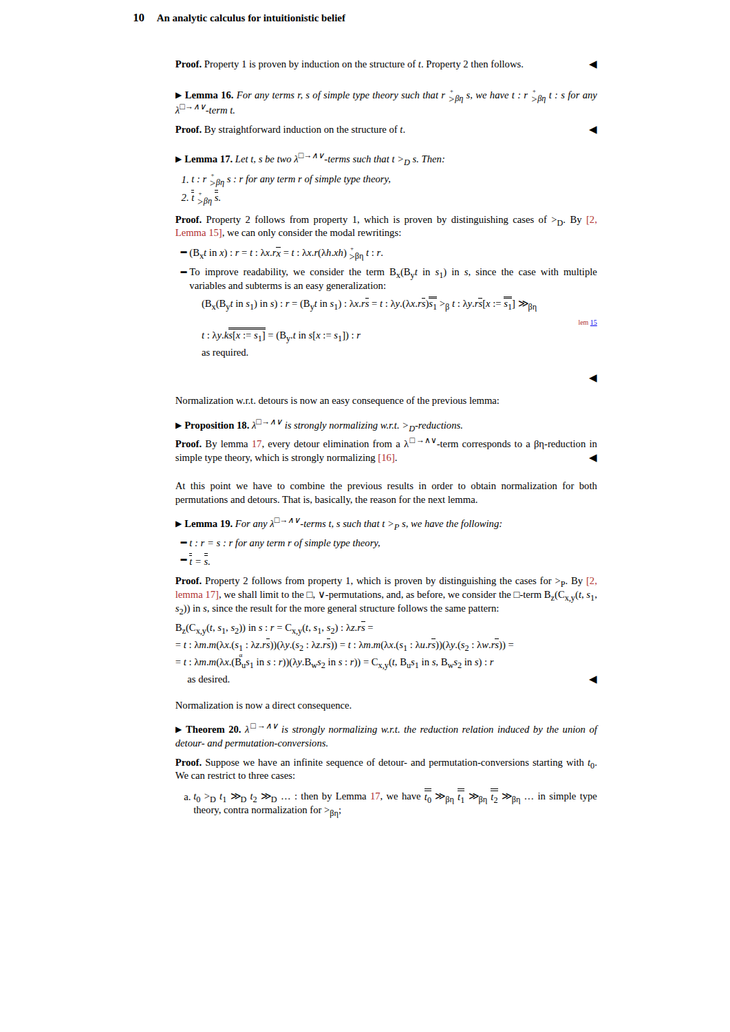10 An analytic calculus for intuitionistic belief
Proof. Property 1 is proven by induction on the structure of t. Property 2 then follows.
Lemma 16. For any terms r, s of simple type theory such that r +>βη s, we have t : r +>βη t : s for any λ□→∧∨-term t.
Proof. By straightforward induction on the structure of t.
Lemma 17. Let t, s be two λ□→∧∨-terms such that t >D s. Then:
t : r +>βη s : r for any term r of simple type theory,
t +>βη s.
Proof. Property 2 follows from property 1, which is proven by distinguishing cases of >D. By [2, Lemma 15], we can only consider the modal rewritings:
(Bxt in x) : r = t : λx.rx = t : λx.r(λh.xh) +>βη t : r.
To improve readability, we consider the term Bx(Byt in s1) in s, since the case with multiple variables and subterms is an easy generalization:
(Bx(Byt in s1) in s) : r = (Byt in s1) : λx.rs = t : λy.(λx.rs)s1 >β t : λy.rs[x := s1] ≫βη
lem 15
t : λy.ks[x := s1] = (By.t in s[x := s1]) : r
as required.
Normalization w.r.t. detours is now an easy consequence of the previous lemma:
Proposition 18. λ□→∧∨ is strongly normalizing w.r.t. >D-reductions.
Proof. By lemma 17, every detour elimination from a λ□→∧∨-term corresponds to a βη-reduction in simple type theory, which is strongly normalizing [16].
At this point we have to combine the previous results in order to obtain normalization for both permutations and detours. That is, basically, the reason for the next lemma.
Lemma 19. For any λ□→∧∨-terms t, s such that t >P s, we have the following:
t : r = s : r for any term r of simple type theory,
t = s.
Proof. Property 2 follows from property 1, which is proven by distinguishing the cases for >P. By [2, lemma 17], we shall limit to the □, ∨-permutations, and, as before, we consider the □-term Bz(Cx,y(t, s1, s2)) in s, since the result for the more general structure follows the same pattern:
Bz(Cx,y(t, s1, s2)) in s : r = Cx,y(t, s1, s2) : λz.rs =
= t : λm.m(λx.(s1 : λz.rs))(λy.(s2 : λz.rs)) = t : λm.m(λx.(s1 : λu.rs))(λy.(s2 : λw.rs)) =
α = t : λm.m(λx.(Bus1 in s : r))(λy.Bws2 in s : r)) = Cx,y(t, Bus1 in s, Bws2 in s) : r
as desired.
Normalization is now a direct consequence.
Theorem 20. λ□→∧∨ is strongly normalizing w.r.t. the reduction relation induced by the union of detour- and permutation-conversions.
Proof. Suppose we have an infinite sequence of detour- and permutation-conversions starting with t0. We can restrict to three cases:
t0 >D t1 ≫D t2 ≫D … : then by Lemma 17, we have t0 ≫βη t1 ≫βη t2 ≫βη … in simple type theory, contra normalization for >βη;